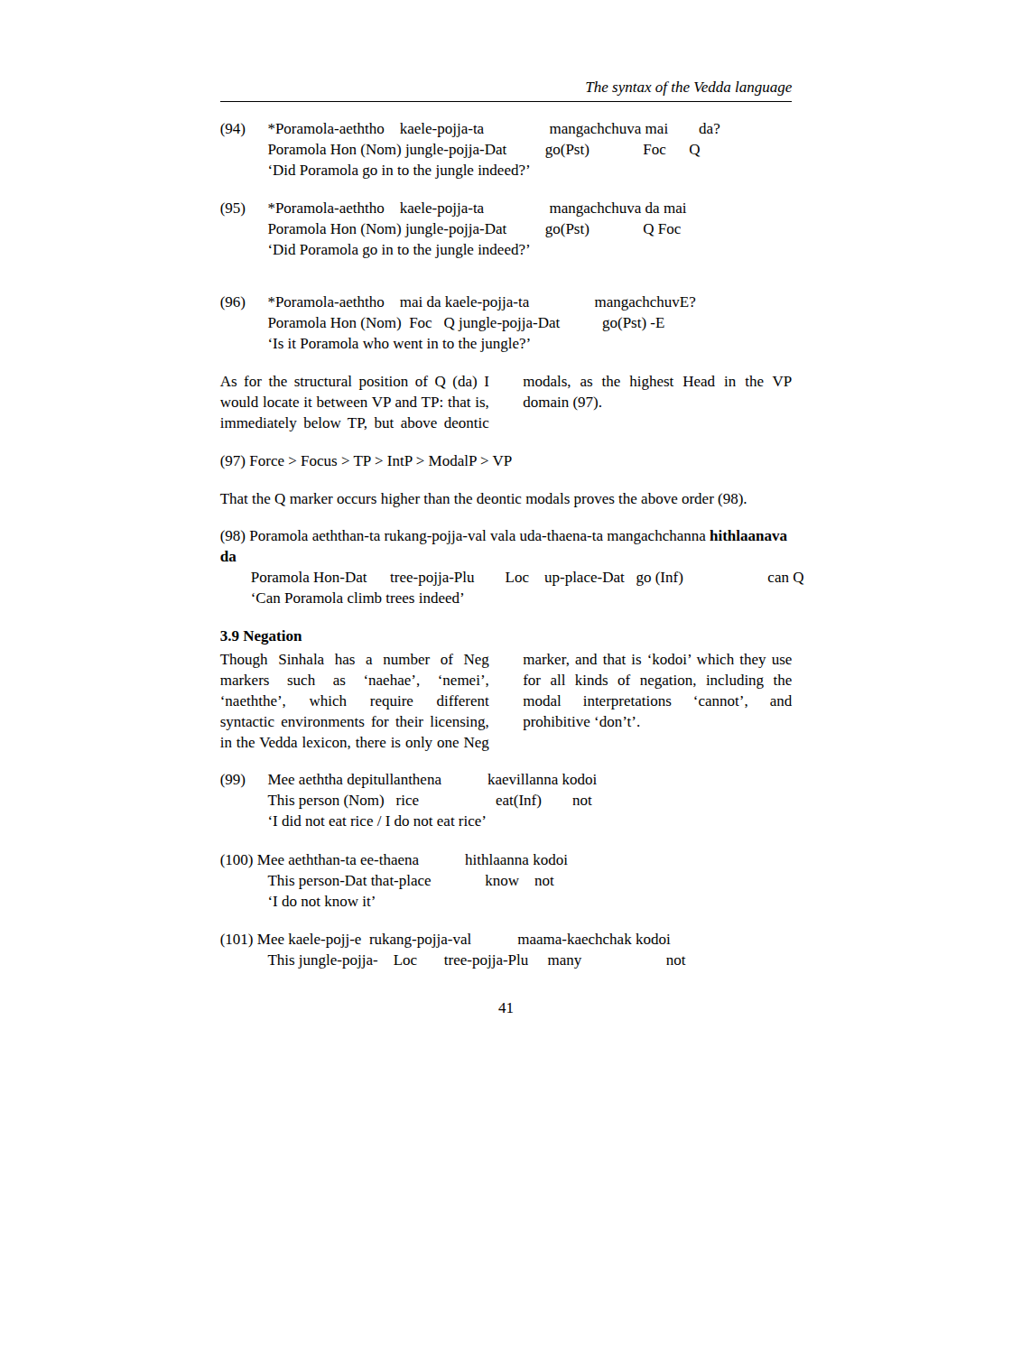The syntax of the Vedda language
(94)*Poramola-aeththo kaele-pojja-ta mangachchuva mai da?
Poramola Hon (Nom) jungle-pojja-Dat go(Pst) Foc Q
‘Did Poramola go in to the jungle indeed?’
(95)*Poramola-aeththo kaele-pojja-ta mangachchuva da mai
Poramola Hon (Nom) jungle-pojja-Dat go(Pst) Q Foc
‘Did Poramola go in to the jungle indeed?’
(96)*Poramola-aeththo mai da kaele-pojja-ta mangachchuvE?
Poramola Hon (Nom) Foc Q jungle-pojja-Dat go(Pst) -E
‘Is it Poramola who went in to the jungle?’
As for the structural position of Q (da) I would locate it between VP and TP: that is, immediately below TP, but above deontic modals, as the highest Head in the VP domain (97).
(97) Force > Focus > TP > IntP > ModalP > VP
That the Q marker occurs higher than the deontic modals proves the above order (98).
(98) Poramola aeththan-ta rukang-pojja-val vala uda-thaena-ta mangachchanna hithlaanava da
Poramola Hon-Dat tree-pojja-Plu Loc up-place-Dat go (Inf) can Q
‘Can Poramola climb trees indeed’
3.9 Negation
Though Sinhala has a number of Neg markers such as ‘naehae’, ‘nemei’, ‘naeththe’, which require different syntactic environments for their licensing, in the Vedda lexicon, there is only one Neg marker, and that is ‘kodoi’ which they use for all kinds of negation, including the modal interpretations ‘cannot’, and prohibitive ‘don’t’.
(99) Mee aeththa depitullanthena kaevillanna kodoi
This person (Nom) rice eat(Inf) not
‘I did not eat rice / I do not eat rice’
(100) Mee aeththan-ta ee-thaena hithlaanna kodoi
This person-Dat that-place know not
‘I do not know it’
(101) Mee kaele-pojj-e rukang-pojja-val maama-kaechchak kodoi
This jungle-pojja- Loc tree-pojja-Plu many not
41